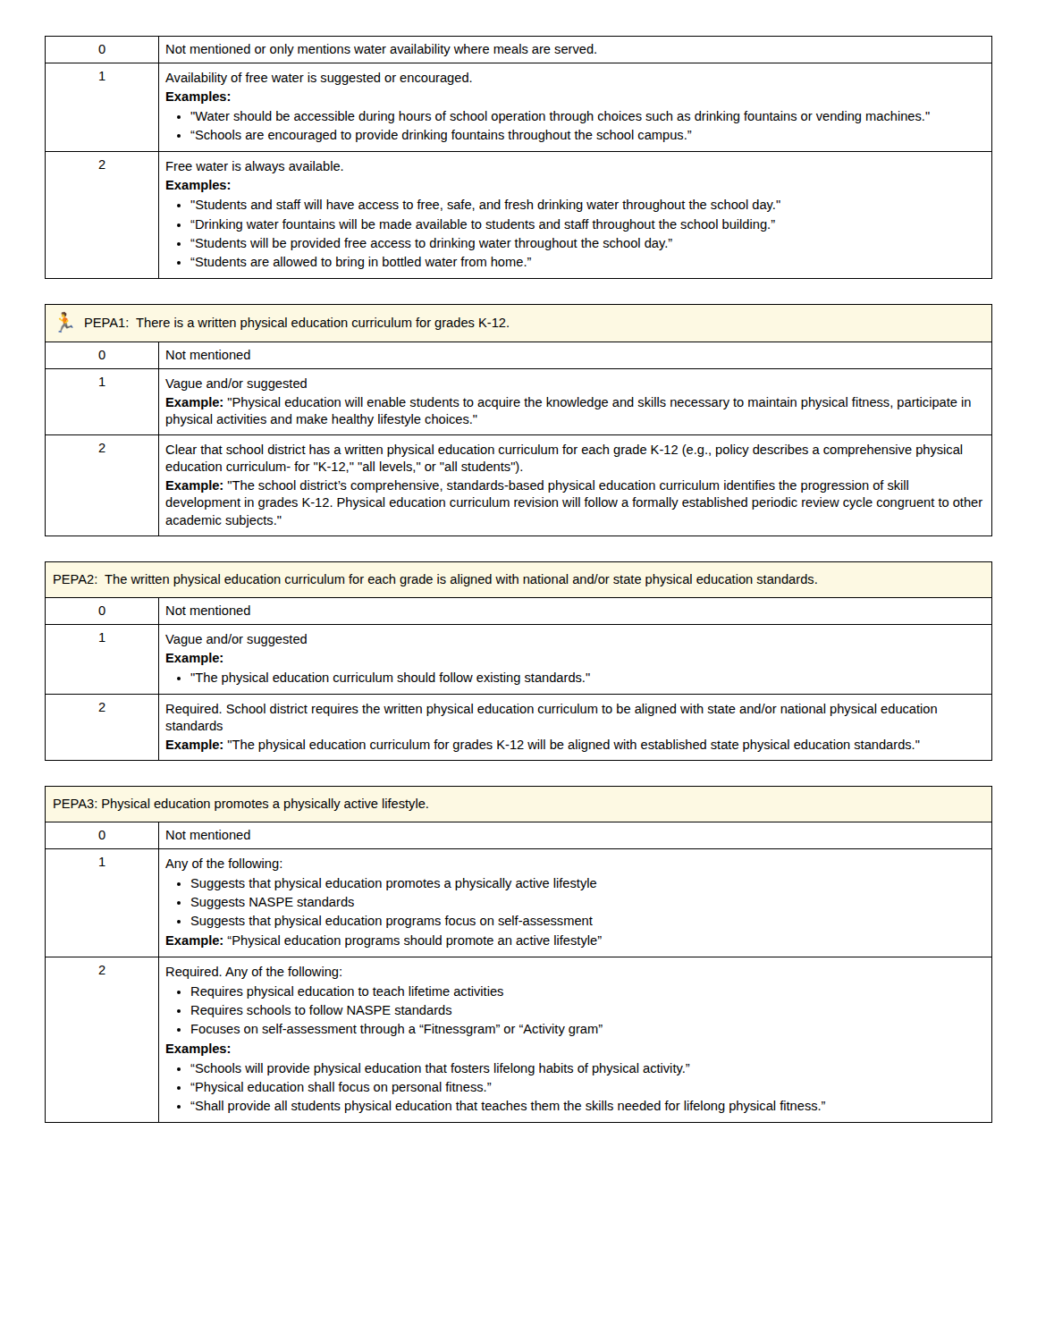| 0 | Not mentioned or only mentions water availability where meals are served. |
| 1 | Availability of free water is suggested or encouraged. Examples: "Water should be accessible during hours of school operation through choices such as drinking fountains or vending machines." “Schools are encouraged to provide drinking fountains throughout the school campus.” |
| 2 | Free water is always available. Examples: "Students and staff will have access to free, safe, and fresh drinking water throughout the school day." “Drinking water fountains will be made available to students and staff throughout the school building.” “Students will be provided free access to drinking water throughout the school day.” “Students are allowed to bring in bottled water from home.” |
| 🏃 PEPA1: There is a written physical education curriculum for grades K-12. |
| 0 | Not mentioned |
| 1 | Vague and/or suggested Example: "Physical education will enable students to acquire the knowledge and skills necessary to maintain physical fitness, participate in physical activities and make healthy lifestyle choices." |
| 2 | Clear that school district has a written physical education curriculum for each grade K-12 (e.g., policy describes a comprehensive physical education curriculum- for "K-12," "all levels," or "all students"). Example: "The school district’s comprehensive, standards-based physical education curriculum identifies the progression of skill development in grades K-12. Physical education curriculum revision will follow a formally established periodic review cycle congruent to other academic subjects." |
| PEPA2: The written physical education curriculum for each grade is aligned with national and/or state physical education standards. |
| 0 | Not mentioned |
| 1 | Vague and/or suggested Example: "The physical education curriculum should follow existing standards." |
| 2 | Required. School district requires the written physical education curriculum to be aligned with state and/or national physical education standards Example: "The physical education curriculum for grades K-12 will be aligned with established state physical education standards." |
| PEPA3: Physical education promotes a physically active lifestyle. |
| 0 | Not mentioned |
| 1 | Any of the following: Suggests that physical education promotes a physically active lifestyle Suggests NASPE standards Suggests that physical education programs focus on self-assessment Example: “Physical education programs should promote an active lifestyle” |
| 2 | Required. Any of the following: Requires physical education to teach lifetime activities Requires schools to follow NASPE standards Focuses on self-assessment through a “Fitnessgram” or “Activity gram” Examples: “Schools will provide physical education that fosters lifelong habits of physical activity.” “Physical education shall focus on personal fitness.” “Shall provide all students physical education that teaches them the skills needed for lifelong physical fitness.” |